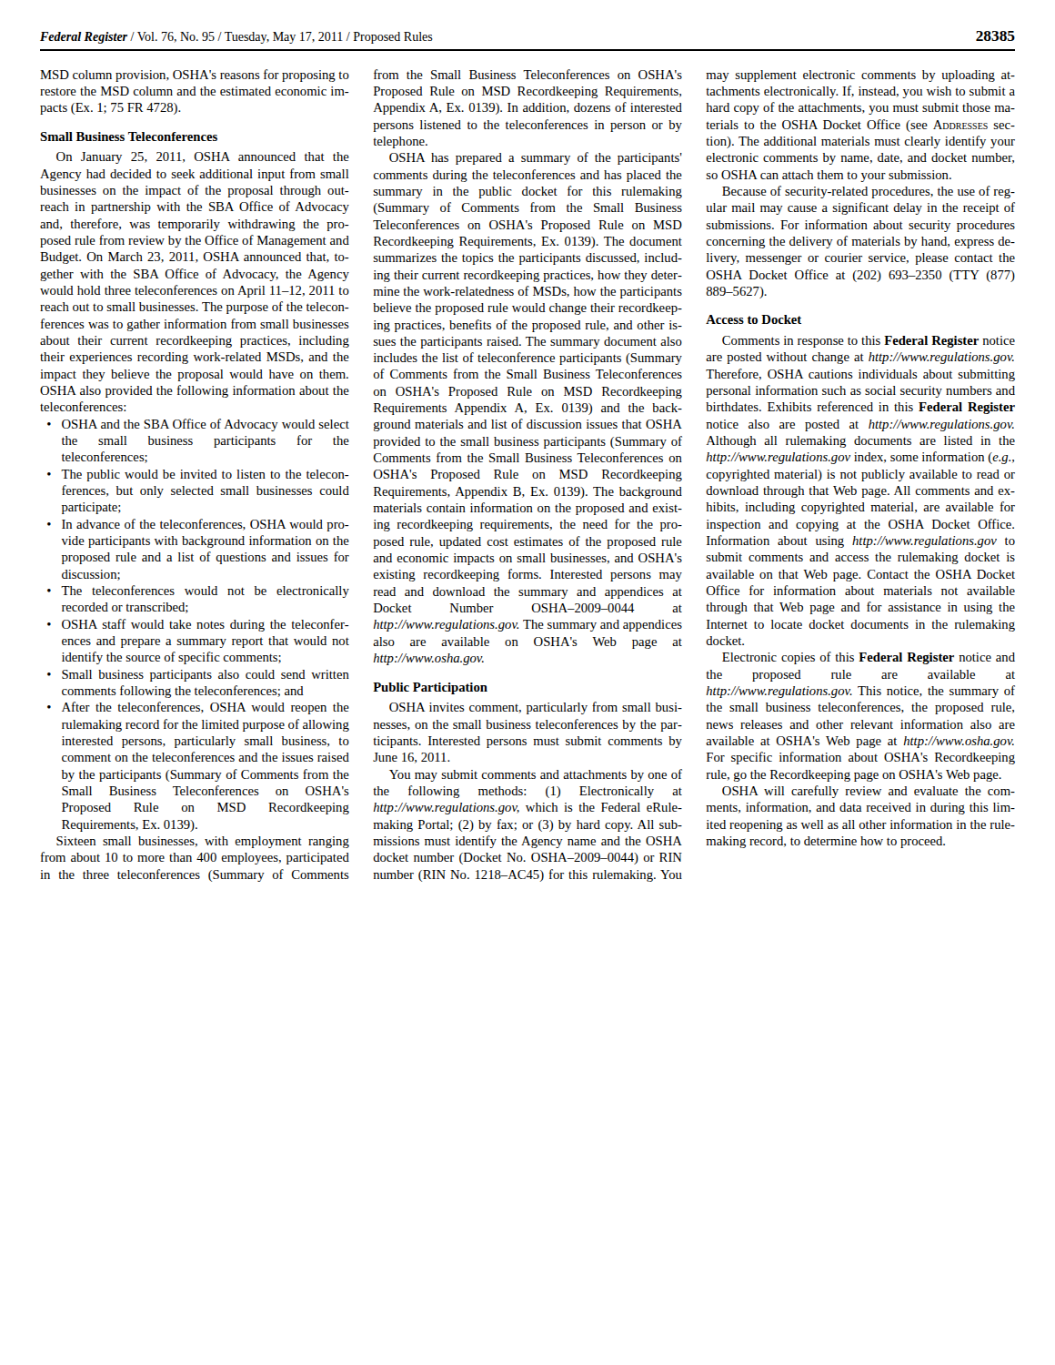Federal Register / Vol. 76, No. 95 / Tuesday, May 17, 2011 / Proposed Rules
28385
MSD column provision, OSHA's reasons for proposing to restore the MSD column and the estimated economic impacts (Ex. 1; 75 FR 4728).
Small Business Teleconferences
On January 25, 2011, OSHA announced that the Agency had decided to seek additional input from small businesses on the impact of the proposal through outreach in partnership with the SBA Office of Advocacy and, therefore, was temporarily withdrawing the proposed rule from review by the Office of Management and Budget. On March 23, 2011, OSHA announced that, together with the SBA Office of Advocacy, the Agency would hold three teleconferences on April 11–12, 2011 to reach out to small businesses. The purpose of the teleconferences was to gather information from small businesses about their current recordkeeping practices, including their experiences recording work-related MSDs, and the impact they believe the proposal would have on them. OSHA also provided the following information about the teleconferences:
OSHA and the SBA Office of Advocacy would select the small business participants for the teleconferences;
The public would be invited to listen to the teleconferences, but only selected small businesses could participate;
In advance of the teleconferences, OSHA would provide participants with background information on the proposed rule and a list of questions and issues for discussion;
The teleconferences would not be electronically recorded or transcribed;
OSHA staff would take notes during the teleconferences and prepare a summary report that would not identify the source of specific comments;
Small business participants also could send written comments following the teleconferences; and
After the teleconferences, OSHA would reopen the rulemaking record for the limited purpose of allowing interested persons, particularly small business, to comment on the teleconferences and the issues raised by the participants (Summary of Comments from the Small Business Teleconferences on OSHA's Proposed Rule on MSD Recordkeeping Requirements, Ex. 0139).
Sixteen small businesses, with employment ranging from about 10 to more than 400 employees, participated in the three teleconferences (Summary of Comments from the Small Business Teleconferences on OSHA's Proposed Rule on MSD Recordkeeping Requirements, Appendix A, Ex. 0139). In addition, dozens of interested persons listened to the teleconferences in person or by telephone.
OSHA has prepared a summary of the participants' comments during the teleconferences and has placed the summary in the public docket for this rulemaking (Summary of Comments from the Small Business Teleconferences on OSHA's Proposed Rule on MSD Recordkeeping Requirements, Ex. 0139). The document summarizes the topics the participants discussed, including their current recordkeeping practices, how they determine the work-relatedness of MSDs, how the participants believe the proposed rule would change their recordkeeping practices, benefits of the proposed rule, and other issues the participants raised. The summary document also includes the list of teleconference participants (Summary of Comments from the Small Business Teleconferences on OSHA's Proposed Rule on MSD Recordkeeping Requirements Appendix A, Ex. 0139) and the background materials and list of discussion issues that OSHA provided to the small business participants (Summary of Comments from the Small Business Teleconferences on OSHA's Proposed Rule on MSD Recordkeeping Requirements, Appendix B, Ex. 0139). The background materials contain information on the proposed and existing recordkeeping requirements, the need for the proposed rule, updated cost estimates of the proposed rule and economic impacts on small businesses, and OSHA's existing recordkeeping forms. Interested persons may read and download the summary and appendices at Docket Number OSHA–2009–0044 at http://www.regulations.gov. The summary and appendices also are available on OSHA's Web page at http://www.osha.gov.
Public Participation
OSHA invites comment, particularly from small businesses, on the small business teleconferences by the participants. Interested persons must submit comments by June 16, 2011.
You may submit comments and attachments by one of the following methods: (1) Electronically at http://www.regulations.gov, which is the Federal eRulemaking Portal; (2) by fax; or (3) by hard copy. All submissions must identify the Agency name and the OSHA docket number (Docket No. OSHA–2009–0044) or RIN number (RIN No. 1218–AC45) for this rulemaking. You may supplement electronic comments by uploading attachments electronically. If, instead, you wish to submit a hard copy of the attachments, you must submit those materials to the OSHA Docket Office (see Addresses section). The additional materials must clearly identify your electronic comments by name, date, and docket number, so OSHA can attach them to your submission.
Because of security-related procedures, the use of regular mail may cause a significant delay in the receipt of submissions. For information about security procedures concerning the delivery of materials by hand, express delivery, messenger or courier service, please contact the OSHA Docket Office at (202) 693–2350 (TTY (877) 889–5627).
Access to Docket
Comments in response to this Federal Register notice are posted without change at http://www.regulations.gov. Therefore, OSHA cautions individuals about submitting personal information such as social security numbers and birthdates. Exhibits referenced in this Federal Register notice also are posted at http://www.regulations.gov. Although all rulemaking documents are listed in the http://www.regulations.gov index, some information (e.g., copyrighted material) is not publicly available to read or download through that Web page. All comments and exhibits, including copyrighted material, are available for inspection and copying at the OSHA Docket Office. Information about using http://www.regulations.gov to submit comments and access the rulemaking docket is available on that Web page. Contact the OSHA Docket Office for information about materials not available through that Web page and for assistance in using the Internet to locate docket documents in the rulemaking docket.
Electronic copies of this Federal Register notice and the proposed rule are available at http://www.regulations.gov. This notice, the summary of the small business teleconferences, the proposed rule, news releases and other relevant information also are available at OSHA's Web page at http://www.osha.gov. For specific information about OSHA's Recordkeeping rule, go the Recordkeeping page on OSHA's Web page.
OSHA will carefully review and evaluate the comments, information, and data received in during this limited reopening as well as all other information in the rulemaking record, to determine how to proceed.